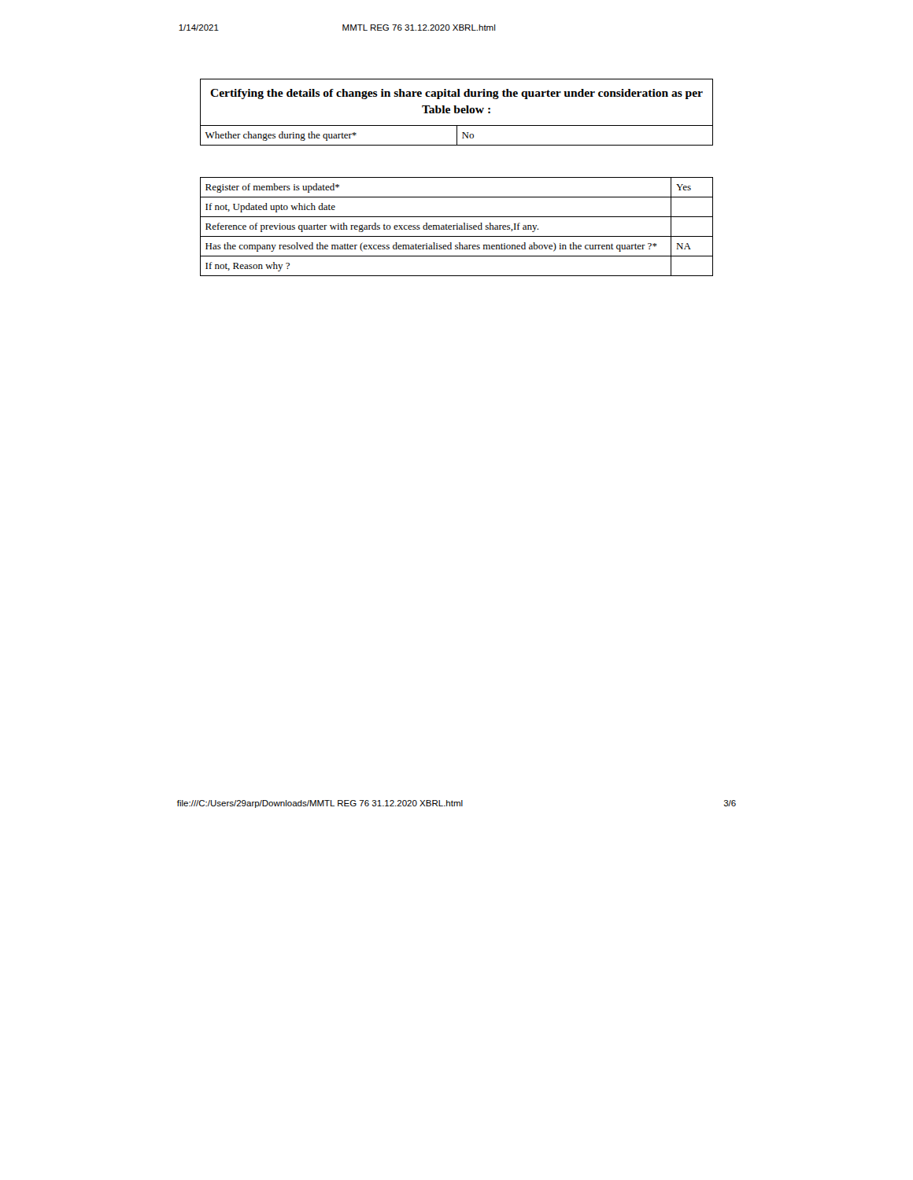1/14/2021
MMTL REG 76 31.12.2020 XBRL.html
| Certifying the details of changes in share capital during the quarter under consideration as per Table below : |
| Whether changes during the quarter* | No |
| Register of members is updated* | Yes |
| If not, Updated upto which date | |
| Reference of previous quarter with regards to excess dematerialised shares,If any. | |
| Has the company resolved the matter (excess dematerialised shares mentioned above) in the current quarter ?* | NA |
| If not, Reason why ? | |
file:///C:/Users/29arp/Downloads/MMTL REG 76 31.12.2020 XBRL.html
3/6